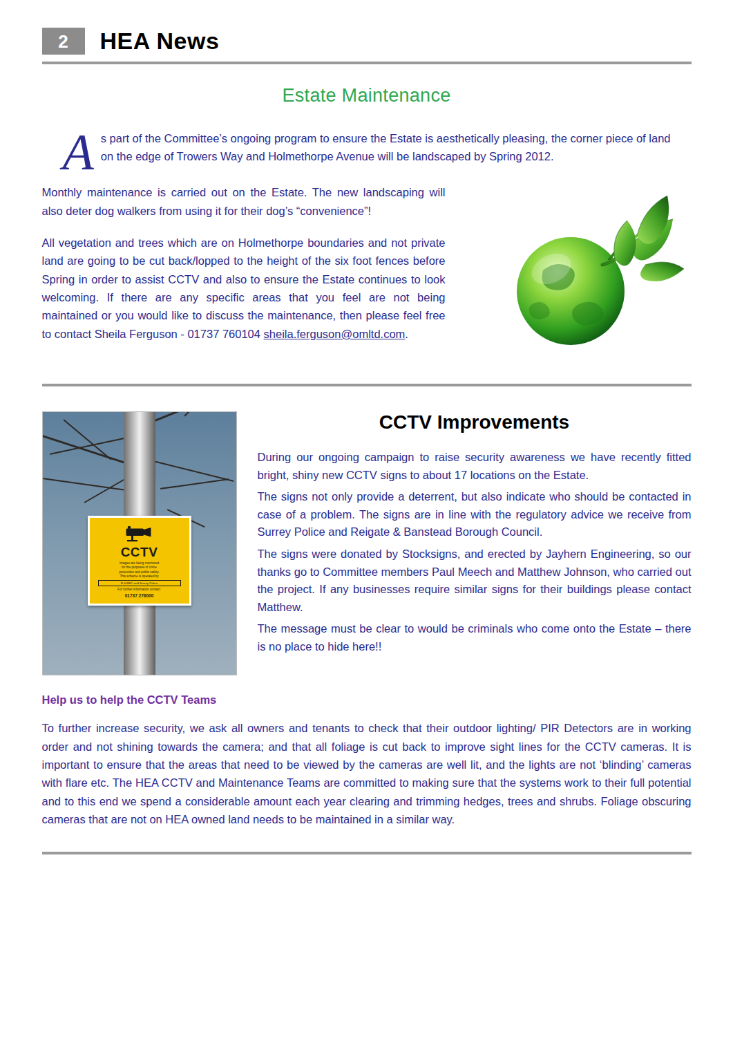2
HEA News
Estate Maintenance
As part of the Committee’s ongoing program to ensure the Estate is aesthetically pleasing, the corner piece of land on the edge of Trowers Way and Holmethorpe Avenue will be landscaped by Spring 2012.
Monthly maintenance is carried out on the Estate. The new landscaping will also deter dog walkers from using it for their dog’s “convenience”!
All vegetation and trees which are on Holmethorpe boundaries and not private land are going to be cut back/lopped to the height of the six foot fences before Spring in order to assist CCTV and also to ensure the Estate continues to look welcoming. If there are any specific areas that you feel are not being maintained or you would like to discuss the maintenance, then please feel free to contact Sheila Ferguson - 01737 760104 sheila.ferguson@omltd.com.
CCTV
Images are being monitored
for the purposes of crime
prevention and public safety.
This scheme is operated by
R & BBC and Surrey Police
For further information contact:
01737 276000
CCTV Improvements
During our ongoing campaign to raise security awareness we have recently fitted bright, shiny new CCTV signs to about 17 locations on the Estate.
The signs not only provide a deterrent, but also indicate who should be contacted in case of a problem. The signs are in line with the regulatory advice we receive from Surrey Police and Reigate & Banstead Borough Council.
The signs were donated by Stocksigns, and erected by Jayhern Engineering, so our thanks go to Committee members Paul Meech and Matthew Johnson, who carried out the project. If any businesses require similar signs for their buildings please contact Matthew.
The message must be clear to would be criminals who come onto the Estate – there is no place to hide here!!
Help us to help the CCTV Teams
To further increase security, we ask all owners and tenants to check that their outdoor lighting/ PIR Detectors are in working order and not shining towards the camera; and that all foliage is cut back to improve sight lines for the CCTV cameras. It is important to ensure that the areas that need to be viewed by the cameras are well lit, and the lights are not ‘blinding’ cameras with flare etc. The HEA CCTV and Maintenance Teams are committed to making sure that the systems work to their full potential and to this end we spend a considerable amount each year clearing and trimming hedges, trees and shrubs. Foliage obscuring cameras that are not on HEA owned land needs to be maintained in a similar way.